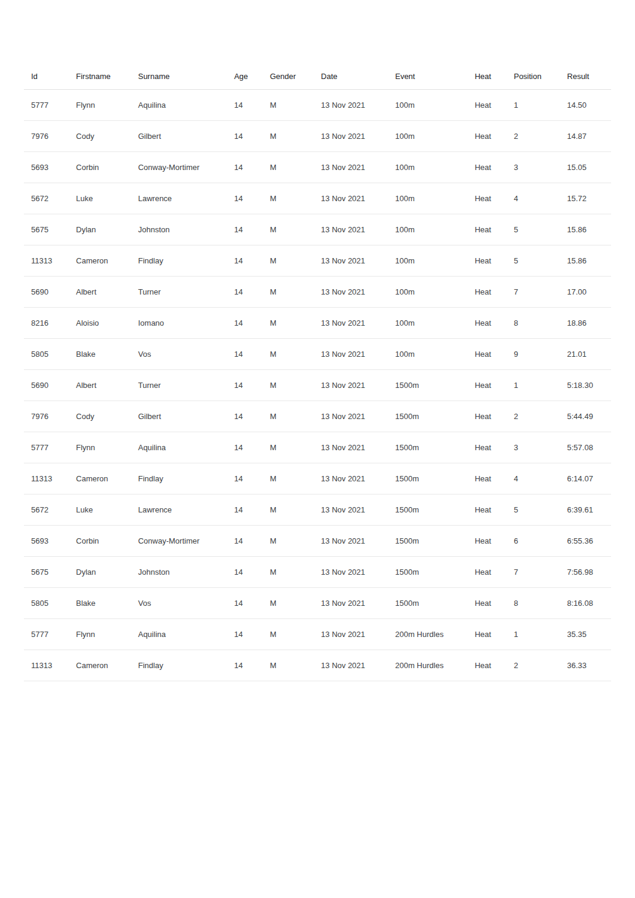| Id | Firstname | Surname | Age | Gender | Date | Event | Heat | Position | Result |
| --- | --- | --- | --- | --- | --- | --- | --- | --- | --- |
| 5777 | Flynn | Aquilina | 14 | M | 13 Nov 2021 | 100m | Heat | 1 | 14.50 |
| 7976 | Cody | Gilbert | 14 | M | 13 Nov 2021 | 100m | Heat | 2 | 14.87 |
| 5693 | Corbin | Conway-Mortimer | 14 | M | 13 Nov 2021 | 100m | Heat | 3 | 15.05 |
| 5672 | Luke | Lawrence | 14 | M | 13 Nov 2021 | 100m | Heat | 4 | 15.72 |
| 5675 | Dylan | Johnston | 14 | M | 13 Nov 2021 | 100m | Heat | 5 | 15.86 |
| 11313 | Cameron | Findlay | 14 | M | 13 Nov 2021 | 100m | Heat | 5 | 15.86 |
| 5690 | Albert | Turner | 14 | M | 13 Nov 2021 | 100m | Heat | 7 | 17.00 |
| 8216 | Aloisio | Iomano | 14 | M | 13 Nov 2021 | 100m | Heat | 8 | 18.86 |
| 5805 | Blake | Vos | 14 | M | 13 Nov 2021 | 100m | Heat | 9 | 21.01 |
| 5690 | Albert | Turner | 14 | M | 13 Nov 2021 | 1500m | Heat | 1 | 5:18.30 |
| 7976 | Cody | Gilbert | 14 | M | 13 Nov 2021 | 1500m | Heat | 2 | 5:44.49 |
| 5777 | Flynn | Aquilina | 14 | M | 13 Nov 2021 | 1500m | Heat | 3 | 5:57.08 |
| 11313 | Cameron | Findlay | 14 | M | 13 Nov 2021 | 1500m | Heat | 4 | 6:14.07 |
| 5672 | Luke | Lawrence | 14 | M | 13 Nov 2021 | 1500m | Heat | 5 | 6:39.61 |
| 5693 | Corbin | Conway-Mortimer | 14 | M | 13 Nov 2021 | 1500m | Heat | 6 | 6:55.36 |
| 5675 | Dylan | Johnston | 14 | M | 13 Nov 2021 | 1500m | Heat | 7 | 7:56.98 |
| 5805 | Blake | Vos | 14 | M | 13 Nov 2021 | 1500m | Heat | 8 | 8:16.08 |
| 5777 | Flynn | Aquilina | 14 | M | 13 Nov 2021 | 200m Hurdles | Heat | 1 | 35.35 |
| 11313 | Cameron | Findlay | 14 | M | 13 Nov 2021 | 200m Hurdles | Heat | 2 | 36.33 |